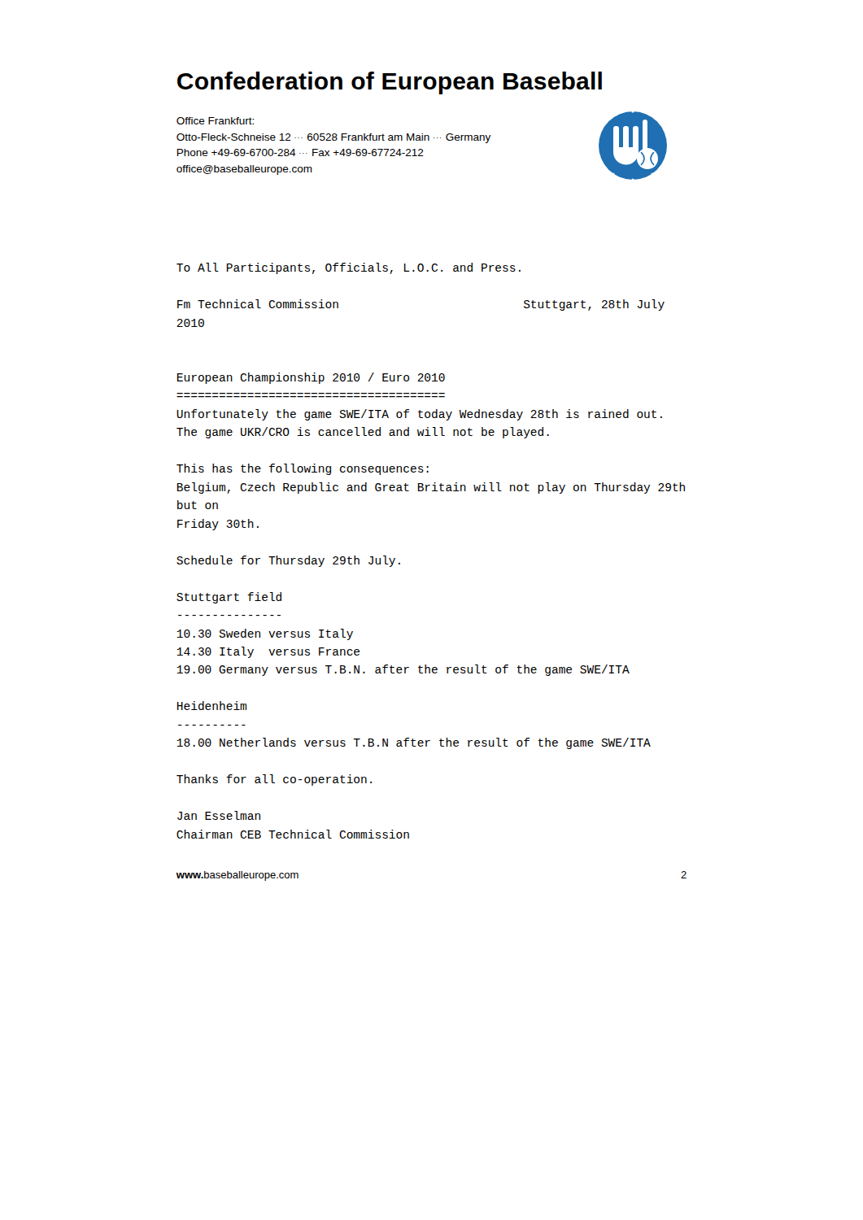Confederation of European Baseball
Office Frankfurt:
Otto-Fleck-Schneise 12 ··· 60528 Frankfurt am Main ··· Germany
Phone +49-69-6700-284 ··· Fax +49-69-67724-212
office@baseballeurope.com
To All Participants, Officials, L.O.C. and Press. Fm Technical Commission Stuttgart, 28th July 2010 European Championship 2010 / Euro 2010 ====================================== Unfortunately the game SWE/ITA of today Wednesday 28th is rained out. The game UKR/CRO is cancelled and will not be played. This has the following consequences: Belgium, Czech Republic and Great Britain will not play on Thursday 29th but on Friday 30th. Schedule for Thursday 29th July. Stuttgart field --------------- 10.30 Sweden versus Italy 14.30 Italy versus France 19.00 Germany versus T.B.N. after the result of the game SWE/ITA Heidenheim ---------- 18.00 Netherlands versus T.B.N after the result of the game SWE/ITA Thanks for all co-operation. Jan Esselman Chairman CEB Technical Commission
www.baseballeurope.com
2